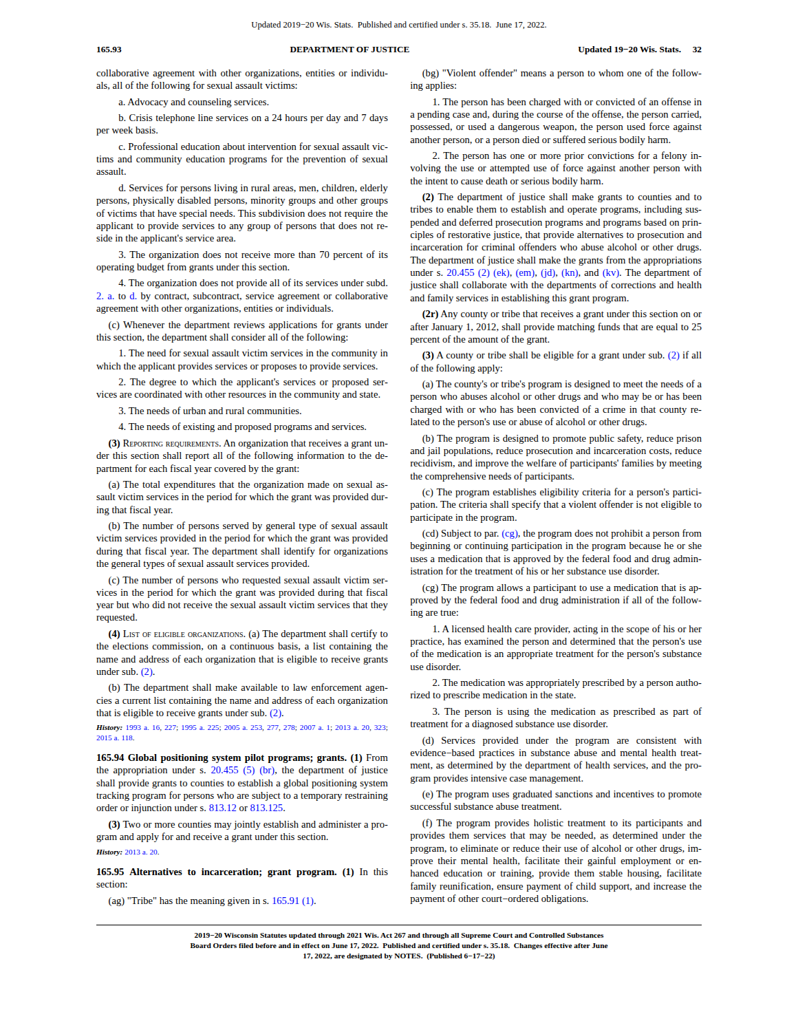Updated 2019−20 Wis. Stats. Published and certified under s. 35.18. June 17, 2022.
165.93 DEPARTMENT OF JUSTICE Updated 19−20 Wis. Stats. 32
collaborative agreement with other organizations, entities or individuals, all of the following for sexual assault victims:
a. Advocacy and counseling services.
b. Crisis telephone line services on a 24 hours per day and 7 days per week basis.
c. Professional education about intervention for sexual assault victims and community education programs for the prevention of sexual assault.
d. Services for persons living in rural areas, men, children, elderly persons, physically disabled persons, minority groups and other groups of victims that have special needs. This subdivision does not require the applicant to provide services to any group of persons that does not reside in the applicant's service area.
3. The organization does not receive more than 70 percent of its operating budget from grants under this section.
4. The organization does not provide all of its services under subd. 2. a. to d. by contract, subcontract, service agreement or collaborative agreement with other organizations, entities or individuals.
(c) Whenever the department reviews applications for grants under this section, the department shall consider all of the following:
1. The need for sexual assault victim services in the community in which the applicant provides services or proposes to provide services.
2. The degree to which the applicant's services or proposed services are coordinated with other resources in the community and state.
3. The needs of urban and rural communities.
4. The needs of existing and proposed programs and services.
(3) Reporting requirements. An organization that receives a grant under this section shall report all of the following information to the department for each fiscal year covered by the grant:
(a) The total expenditures that the organization made on sexual assault victim services in the period for which the grant was provided during that fiscal year.
(b) The number of persons served by general type of sexual assault victim services provided in the period for which the grant was provided during that fiscal year. The department shall identify for organizations the general types of sexual assault services provided.
(c) The number of persons who requested sexual assault victim services in the period for which the grant was provided during that fiscal year but who did not receive the sexual assault victim services that they requested.
(4) List of eligible organizations. (a) The department shall certify to the elections commission, on a continuous basis, a list containing the name and address of each organization that is eligible to receive grants under sub. (2).
(b) The department shall make available to law enforcement agencies a current list containing the name and address of each organization that is eligible to receive grants under sub. (2).
History: 1993 a. 16, 227; 1995 a. 225; 2005 a. 253, 277, 278; 2007 a. 1; 2013 a. 20, 323; 2015 a. 118.
165.94 Global positioning system pilot programs; grants. (1) From the appropriation under s. 20.455 (5) (br), the department of justice shall provide grants to counties to establish a global positioning system tracking program for persons who are subject to a temporary restraining order or injunction under s. 813.12 or 813.125.
(3) Two or more counties may jointly establish and administer a program and apply for and receive a grant under this section.
History: 2013 a. 20.
165.95 Alternatives to incarceration; grant program. (1) In this section:
(ag) "Tribe" has the meaning given in s. 165.91 (1).
(bg) "Violent offender" means a person to whom one of the following applies:
1. The person has been charged with or convicted of an offense in a pending case and, during the course of the offense, the person carried, possessed, or used a dangerous weapon, the person used force against another person, or a person died or suffered serious bodily harm.
2. The person has one or more prior convictions for a felony involving the use or attempted use of force against another person with the intent to cause death or serious bodily harm.
(2) The department of justice shall make grants to counties and to tribes to enable them to establish and operate programs, including suspended and deferred prosecution programs and programs based on principles of restorative justice, that provide alternatives to prosecution and incarceration for criminal offenders who abuse alcohol or other drugs. The department of justice shall make the grants from the appropriations under s. 20.455 (2) (ek), (em), (jd), (kn), and (kv). The department of justice shall collaborate with the departments of corrections and health and family services in establishing this grant program.
(2r) Any county or tribe that receives a grant under this section on or after January 1, 2012, shall provide matching funds that are equal to 25 percent of the amount of the grant.
(3) A county or tribe shall be eligible for a grant under sub. (2) if all of the following apply:
(a) The county's or tribe's program is designed to meet the needs of a person who abuses alcohol or other drugs and who may be or has been charged with or who has been convicted of a crime in that county related to the person's use or abuse of alcohol or other drugs.
(b) The program is designed to promote public safety, reduce prison and jail populations, reduce prosecution and incarceration costs, reduce recidivism, and improve the welfare of participants' families by meeting the comprehensive needs of participants.
(c) The program establishes eligibility criteria for a person's participation. The criteria shall specify that a violent offender is not eligible to participate in the program.
(cd) Subject to par. (cg), the program does not prohibit a person from beginning or continuing participation in the program because he or she uses a medication that is approved by the federal food and drug administration for the treatment of his or her substance use disorder.
(cg) The program allows a participant to use a medication that is approved by the federal food and drug administration if all of the following are true:
1. A licensed health care provider, acting in the scope of his or her practice, has examined the person and determined that the person's use of the medication is an appropriate treatment for the person's substance use disorder.
2. The medication was appropriately prescribed by a person authorized to prescribe medication in the state.
3. The person is using the medication as prescribed as part of treatment for a diagnosed substance use disorder.
(d) Services provided under the program are consistent with evidence−based practices in substance abuse and mental health treatment, as determined by the department of health services, and the program provides intensive case management.
(e) The program uses graduated sanctions and incentives to promote successful substance abuse treatment.
(f) The program provides holistic treatment to its participants and provides them services that may be needed, as determined under the program, to eliminate or reduce their use of alcohol or other drugs, improve their mental health, facilitate their gainful employment or enhanced education or training, provide them stable housing, facilitate family reunification, ensure payment of child support, and increase the payment of other court−ordered obligations.
2019−20 Wisconsin Statutes updated through 2021 Wis. Act 267 and through all Supreme Court and Controlled Substances
Board Orders filed before and in effect on June 17, 2022. Published and certified under s. 35.18. Changes effective after June
17, 2022, are designated by NOTES. (Published 6−17−22)